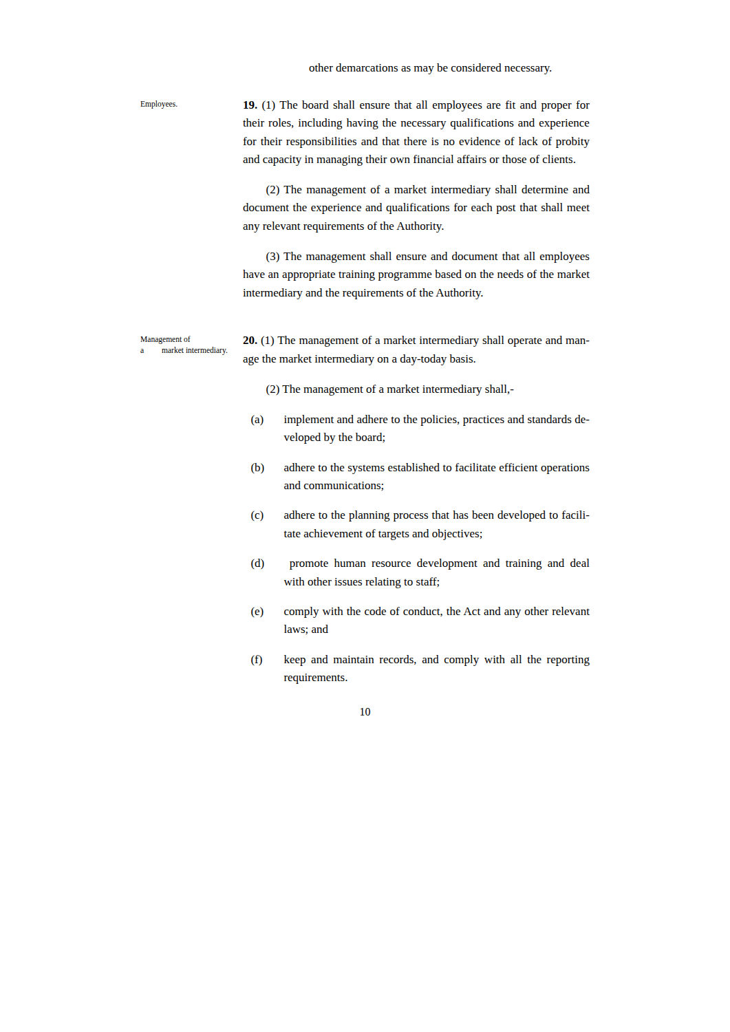other demarcations as may be considered necessary.
Employees.
19. (1) The board shall ensure that all employees are fit and proper for their roles, including having the necessary qualifications and experience for their responsibilities and that there is no evidence of lack of probity and capacity in managing their own financial affairs or those of clients.
(2) The management of a market intermediary shall determine and document the experience and qualifications for each post that shall meet any relevant requirements of the Authority.
(3) The management shall ensure and document that all employees have an appropriate training programme based on the needs of the market intermediary and the requirements of the Authority.
Management of a market intermediary.
20. (1) The management of a market intermediary shall operate and manage the market intermediary on a day-today basis.
(2) The management of a market intermediary shall,-
(a) implement and adhere to the policies, practices and standards developed by the board;
(b) adhere to the systems established to facilitate efficient operations and communications;
(c) adhere to the planning process that has been developed to facilitate achievement of targets and objectives;
(d) promote human resource development and training and deal with other issues relating to staff;
(e) comply with the code of conduct, the Act and any other relevant laws; and
(f) keep and maintain records, and comply with all the reporting requirements.
10